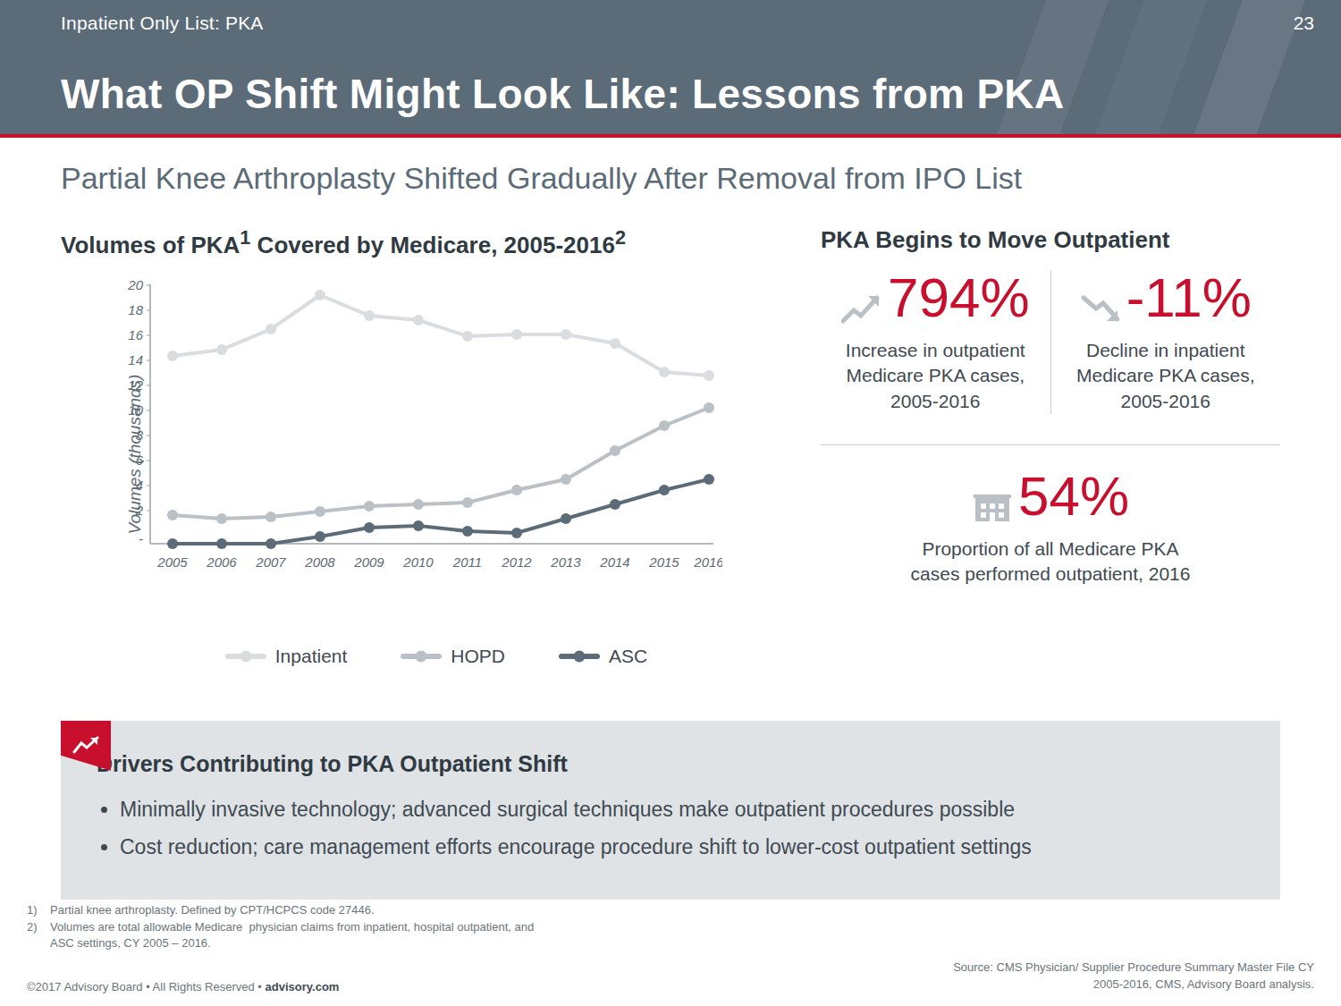Inpatient Only List: PKA
23
What OP Shift Might Look Like: Lessons from PKA
Partial Knee Arthroplasty Shifted Gradually After Removal from IPO List
Volumes of PKA1 Covered by Medicare, 2005-20162
Volumes (thousands)
20 18 16 14 12 10 8 6 4 2 - 2005 2006 2007 2008 2009 2010 2011 2012 2013 2014 2015 2016
Inpatient
HOPD
ASC
PKA Begins to Move Outpatient
794%
Increase in outpatient
Medicare PKA cases,
2005-2016
-11%
Decline in inpatient
Medicare PKA cases,
2005-2016
54%
Proportion of all Medicare PKA
cases performed outpatient, 2016
Drivers Contributing to PKA Outpatient Shift
Minimally invasive technology; advanced surgical techniques make outpatient procedures possible
Cost reduction; care management efforts encourage procedure shift to lower-cost outpatient settings
1) Partial knee arthroplasty. Defined by CPT/HCPCS code 27446.
2) Volumes are total allowable Medicare physician claims from inpatient, hospital outpatient, and
ASC settings, CY 2005 – 2016.
©2017 Advisory Board • All Rights Reserved • advisory.com
Source: CMS Physician/ Supplier Procedure Summary Master File CY
2005-2016, CMS, Advisory Board analysis.